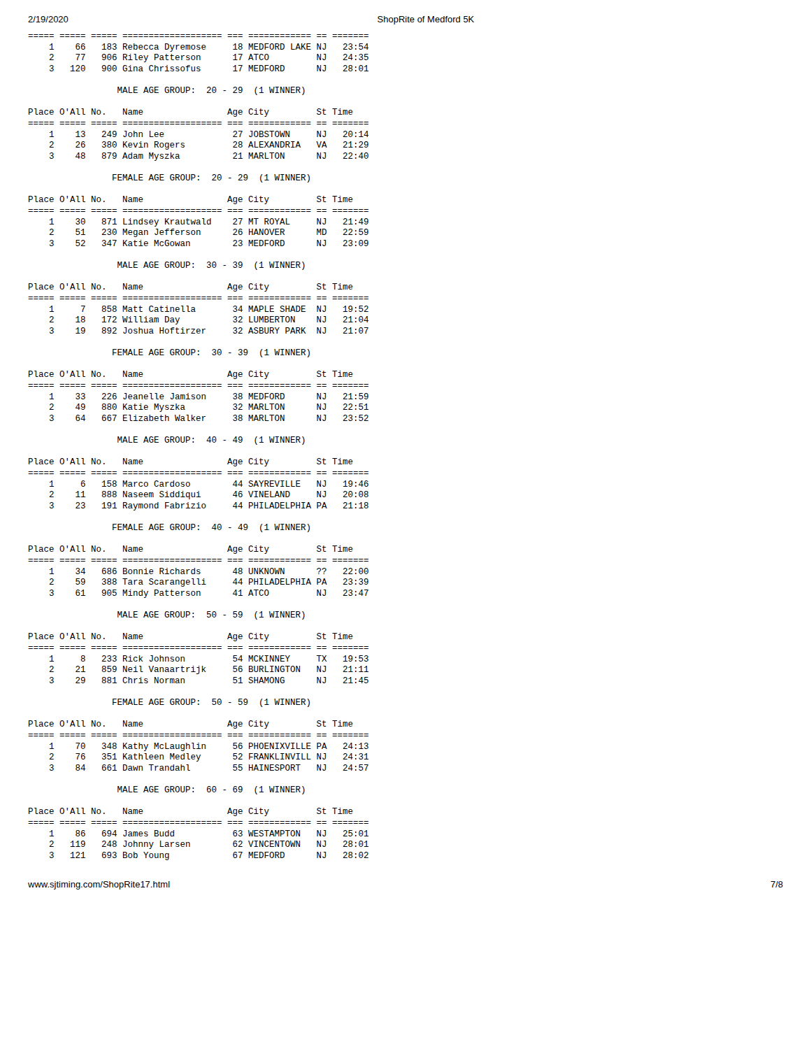2/19/2020 ShopRite of Medford 5K
===== ===== ===== =================== === ============ == =======
    1    66   183 Rebecca Dyremose     18 MEDFORD LAKE NJ   23:54
    2    77   906 Riley Patterson      17 ATCO         NJ   24:35
    3   120   900 Gina Chrissofus      17 MEDFORD      NJ   28:01

                 MALE AGE GROUP:  20 - 29  (1 WINNER)

Place O'All No.   Name                Age City         St Time
===== ===== ===== =================== === ============ == =======
    1    13   249 John Lee             27 JOBSTOWN     NJ   20:14
    2    26   380 Kevin Rogers         28 ALEXANDRIA   VA   21:29
    3    48   879 Adam Myszka          21 MARLTON      NJ   22:40

                FEMALE AGE GROUP:  20 - 29  (1 WINNER)

Place O'All No.   Name                Age City         St Time
===== ===== ===== =================== === ============ == =======
    1    30   871 Lindsey Krautwald    27 MT ROYAL     NJ   21:49
    2    51   230 Megan Jefferson      26 HANOVER      MD   22:59
    3    52   347 Katie McGowan        23 MEDFORD      NJ   23:09

                 MALE AGE GROUP:  30 - 39  (1 WINNER)

Place O'All No.   Name                Age City         St Time
===== ===== ===== =================== === ============ == =======
    1     7   858 Matt Catinella       34 MAPLE SHADE  NJ   19:52
    2    18   172 William Day          32 LUMBERTON    NJ   21:04
    3    19   892 Joshua Hoftirzer     32 ASBURY PARK  NJ   21:07

                FEMALE AGE GROUP:  30 - 39  (1 WINNER)

Place O'All No.   Name                Age City         St Time
===== ===== ===== =================== === ============ == =======
    1    33   226 Jeanelle Jamison     38 MEDFORD      NJ   21:59
    2    49   880 Katie Myszka         32 MARLTON      NJ   22:51
    3    64   667 Elizabeth Walker     38 MARLTON      NJ   23:52

                 MALE AGE GROUP:  40 - 49  (1 WINNER)

Place O'All No.   Name                Age City         St Time
===== ===== ===== =================== === ============ == =======
    1     6   158 Marco Cardoso        44 SAYREVILLE   NJ   19:46
    2    11   888 Naseem Siddiqui      46 VINELAND     NJ   20:08
    3    23   191 Raymond Fabrizio     44 PHILADELPHIA PA   21:18

                FEMALE AGE GROUP:  40 - 49  (1 WINNER)

Place O'All No.   Name                Age City         St Time
===== ===== ===== =================== === ============ == =======
    1    34   686 Bonnie Richards      48 UNKNOWN      ??   22:00
    2    59   388 Tara Scarangelli     44 PHILADELPHIA PA   23:39
    3    61   905 Mindy Patterson      41 ATCO         NJ   23:47

                 MALE AGE GROUP:  50 - 59  (1 WINNER)

Place O'All No.   Name                Age City         St Time
===== ===== ===== =================== === ============ == =======
    1     8   233 Rick Johnson         54 MCKINNEY     TX   19:53
    2    21   859 Neil Vanaartrijk     56 BURLINGTON   NJ   21:11
    3    29   881 Chris Norman         51 SHAMONG      NJ   21:45

                FEMALE AGE GROUP:  50 - 59  (1 WINNER)

Place O'All No.   Name                Age City         St Time
===== ===== ===== =================== === ============ == =======
    1    70   348 Kathy McLaughlin     56 PHOENIXVILLE PA   24:13
    2    76   351 Kathleen Medley      52 FRANKLINVILL NJ   24:31
    3    84   661 Dawn Trandahl        55 HAINESPORT   NJ   24:57

                 MALE AGE GROUP:  60 - 69  (1 WINNER)

Place O'All No.   Name                Age City         St Time
===== ===== ===== =================== === ============ == =======
    1    86   694 James Budd           63 WESTAMPTON   NJ   25:01
    2   119   248 Johnny Larsen        62 VINCENTOWN   NJ   28:01
    3   121   693 Bob Young            67 MEDFORD      NJ   28:02
www.sjtiming.com/ShopRite17.html 7/8